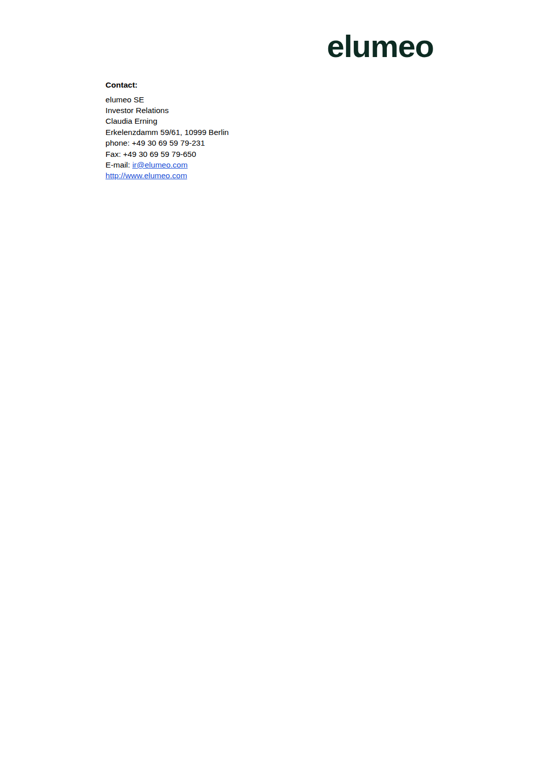elumeo
Contact:
elumeo SE
Investor Relations
Claudia Erning
Erkelenzdamm 59/61, 10999 Berlin
phone: +49 30 69 59 79-231
Fax: +49 30 69 59 79-650
E-mail: ir@elumeo.com
http://www.elumeo.com